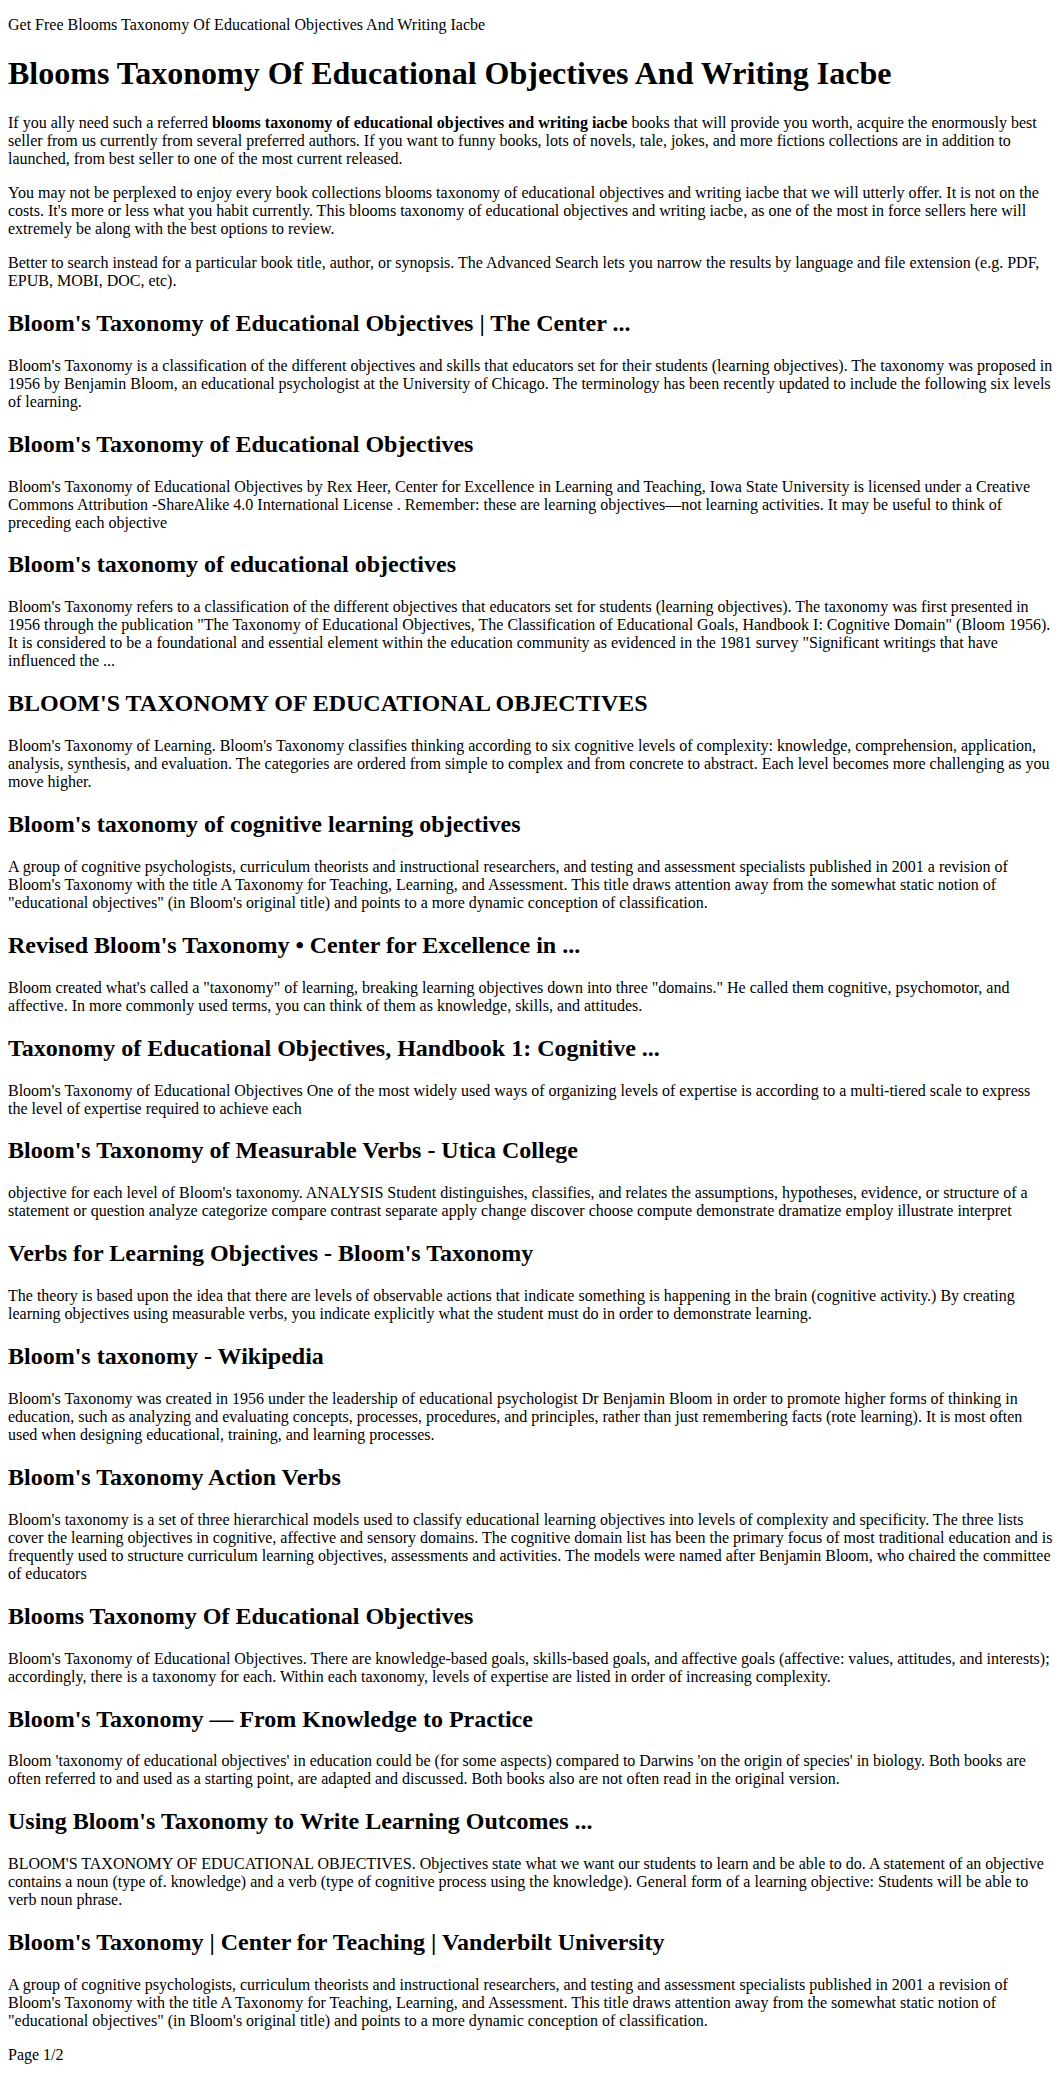Get Free Blooms Taxonomy Of Educational Objectives And Writing Iacbe
Blooms Taxonomy Of Educational Objectives And Writing Iacbe
If you ally need such a referred blooms taxonomy of educational objectives and writing iacbe books that will provide you worth, acquire the enormously best seller from us currently from several preferred authors. If you want to funny books, lots of novels, tale, jokes, and more fictions collections are in addition to launched, from best seller to one of the most current released.
You may not be perplexed to enjoy every book collections blooms taxonomy of educational objectives and writing iacbe that we will utterly offer. It is not on the costs. It's more or less what you habit currently. This blooms taxonomy of educational objectives and writing iacbe, as one of the most in force sellers here will extremely be along with the best options to review.
Better to search instead for a particular book title, author, or synopsis. The Advanced Search lets you narrow the results by language and file extension (e.g. PDF, EPUB, MOBI, DOC, etc).
Bloom's Taxonomy of Educational Objectives | The Center ...
Bloom's Taxonomy is a classification of the different objectives and skills that educators set for their students (learning objectives). The taxonomy was proposed in 1956 by Benjamin Bloom, an educational psychologist at the University of Chicago. The terminology has been recently updated to include the following six levels of learning.
Bloom's Taxonomy of Educational Objectives
Bloom's Taxonomy of Educational Objectives by Rex Heer, Center for Excellence in Learning and Teaching, Iowa State University is licensed under a Creative Commons Attribution -ShareAlike 4.0 International License . Remember: these are learning objectives—not learning activities. It may be useful to think of preceding each objective
Bloom's taxonomy of educational objectives
Bloom's Taxonomy refers to a classification of the different objectives that educators set for students (learning objectives). The taxonomy was first presented in 1956 through the publication "The Taxonomy of Educational Objectives, The Classification of Educational Goals, Handbook I: Cognitive Domain" (Bloom 1956). It is considered to be a foundational and essential element within the education community as evidenced in the 1981 survey "Significant writings that have influenced the ...
BLOOM'S TAXONOMY OF EDUCATIONAL OBJECTIVES
Bloom's Taxonomy of Learning. Bloom's Taxonomy classifies thinking according to six cognitive levels of complexity: knowledge, comprehension, application, analysis, synthesis, and evaluation. The categories are ordered from simple to complex and from concrete to abstract. Each level becomes more challenging as you move higher.
Bloom's taxonomy of cognitive learning objectives
A group of cognitive psychologists, curriculum theorists and instructional researchers, and testing and assessment specialists published in 2001 a revision of Bloom's Taxonomy with the title A Taxonomy for Teaching, Learning, and Assessment. This title draws attention away from the somewhat static notion of "educational objectives" (in Bloom's original title) and points to a more dynamic conception of classification.
Revised Bloom's Taxonomy • Center for Excellence in ...
Bloom created what's called a "taxonomy" of learning, breaking learning objectives down into three "domains." He called them cognitive, psychomotor, and affective. In more commonly used terms, you can think of them as knowledge, skills, and attitudes.
Taxonomy of Educational Objectives, Handbook 1: Cognitive ...
Bloom's Taxonomy of Educational Objectives One of the most widely used ways of organizing levels of expertise is according to a multi-tiered scale to express the level of expertise required to achieve each
Bloom's Taxonomy of Measurable Verbs - Utica College
objective for each level of Bloom's taxonomy. ANALYSIS Student distinguishes, classifies, and relates the assumptions, hypotheses, evidence, or structure of a statement or question analyze categorize compare contrast separate apply change discover choose compute demonstrate dramatize employ illustrate interpret
Verbs for Learning Objectives - Bloom's Taxonomy
The theory is based upon the idea that there are levels of observable actions that indicate something is happening in the brain (cognitive activity.) By creating learning objectives using measurable verbs, you indicate explicitly what the student must do in order to demonstrate learning.
Bloom's taxonomy - Wikipedia
Bloom's Taxonomy was created in 1956 under the leadership of educational psychologist Dr Benjamin Bloom in order to promote higher forms of thinking in education, such as analyzing and evaluating concepts, processes, procedures, and principles, rather than just remembering facts (rote learning). It is most often used when designing educational, training, and learning processes.
Bloom's Taxonomy Action Verbs
Bloom's taxonomy is a set of three hierarchical models used to classify educational learning objectives into levels of complexity and specificity. The three lists cover the learning objectives in cognitive, affective and sensory domains. The cognitive domain list has been the primary focus of most traditional education and is frequently used to structure curriculum learning objectives, assessments and activities. The models were named after Benjamin Bloom, who chaired the committee of educators
Blooms Taxonomy Of Educational Objectives
Bloom's Taxonomy of Educational Objectives. There are knowledge-based goals, skills-based goals, and affective goals (affective: values, attitudes, and interests); accordingly, there is a taxonomy for each. Within each taxonomy, levels of expertise are listed in order of increasing complexity.
Bloom's Taxonomy — From Knowledge to Practice
Bloom 'taxonomy of educational objectives' in education could be (for some aspects) compared to Darwins 'on the origin of species' in biology. Both books are often referred to and used as a starting point, are adapted and discussed. Both books also are not often read in the original version.
Using Bloom's Taxonomy to Write Learning Outcomes ...
BLOOM'S TAXONOMY OF EDUCATIONAL OBJECTIVES. Objectives state what we want our students to learn and be able to do. A statement of an objective contains a noun (type of. knowledge) and a verb (type of cognitive process using the knowledge). General form of a learning objective: Students will be able to verb noun phrase.
Bloom's Taxonomy | Center for Teaching | Vanderbilt University
A group of cognitive psychologists, curriculum theorists and instructional researchers, and testing and assessment specialists published in 2001 a revision of Bloom's Taxonomy with the title A Taxonomy for Teaching, Learning, and Assessment. This title draws attention away from the somewhat static notion of "educational objectives" (in Bloom's original title) and points to a more dynamic conception of classification.
Page 1/2